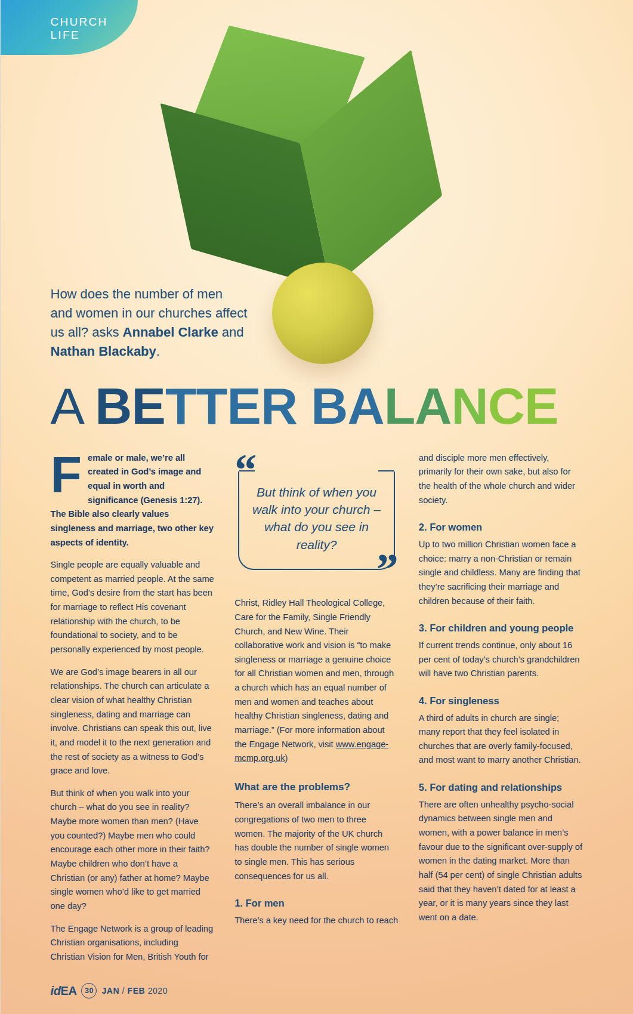CHURCH LIFE
How does the number of men and women in our churches affect us all? asks Annabel Clarke and Nathan Blackaby.
A BE TTER BA LA NCE
Female or male, we’re all created in God’s image and equal in worth and significance (Genesis 1:27). The Bible also clearly values singleness and marriage, two other key aspects of identity.
Single people are equally valuable and competent as married people. At the same time, God’s desire from the start has been for marriage to reflect His covenant relationship with the church, to be foundational to society, and to be personally experienced by most people.
We are God’s image bearers in all our relationships. The church can articulate a clear vision of what healthy Christian singleness, dating and marriage can involve. Christians can speak this out, live it, and model it to the next generation and the rest of society as a witness to God’s grace and love.
But think of when you walk into your church – what do you see in reality? Maybe more women than men? (Have you counted?) Maybe men who could encourage each other more in their faith? Maybe children who don’t have a Christian (or any) father at home? Maybe single women who’d like to get married one day?
The Engage Network is a group of leading Christian organisations, including Christian Vision for Men, British Youth for
“ ”
But think of when you walk into your church – what do you see in reality?
Christ, Ridley Hall Theological College, Care for the Family, Single Friendly Church, and New Wine. Their collaborative work and vision is “to make singleness or marriage a genuine choice for all Christian women and men, through a church which has an equal number of men and women and teaches about healthy Christian singleness, dating and marriage.” (For more information about the Engage Network, visit www.engage-mcmp.org.uk)
What are the problems?
There’s an overall imbalance in our congregations of two men to three women. The majority of the UK church has double the number of single women to single men. This has serious consequences for us all.
1. For men
There’s a key need for the church to reach
and disciple more men effectively, primarily for their own sake, but also for the health of the whole church and wider society.
2. For women
Up to two million Christian women face a choice: marry a non-Christian or remain single and childless. Many are finding that they’re sacrificing their marriage and children because of their faith.
3. For children and young people
If current trends continue, only about 16 per cent of today’s church’s grandchildren will have two Christian parents.
4. For singleness
A third of adults in church are single; many report that they feel isolated in churches that are overly family-focused, and most want to marry another Christian.
5. For dating and relationships
There are often unhealthy psycho-social dynamics between single men and women, with a power balance in men’s favour due to the significant over-supply of women in the dating market. More than half (54 per cent) of single Christian adults said that they haven’t dated for at least a year, or it is many years since they last went on a date.
idEA 30 JAN / FEB 2020